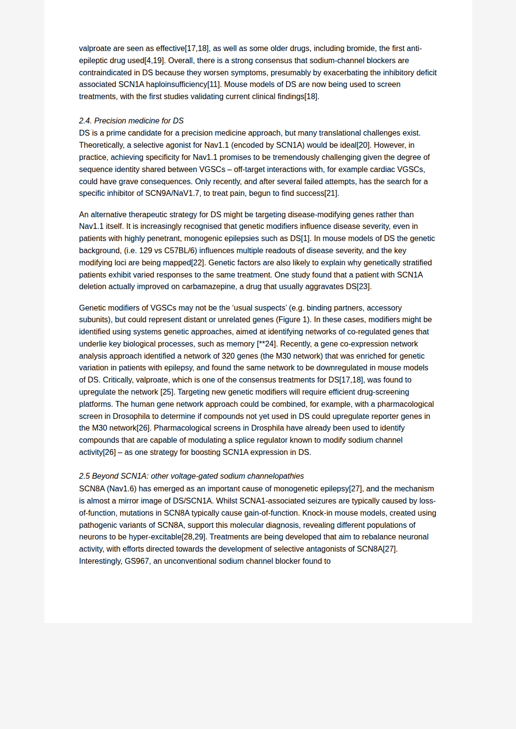valproate are seen as effective[17,18], as well as some older drugs, including bromide, the first anti-epileptic drug used[4,19]. Overall, there is a strong consensus that sodium-channel blockers are contraindicated in DS because they worsen symptoms, presumably by exacerbating the inhibitory deficit associated SCN1A haploinsufficiency[11]. Mouse models of DS are now being used to screen treatments, with the first studies validating current clinical findings[18].
2.4. Precision medicine for DS
DS is a prime candidate for a precision medicine approach, but many translational challenges exist. Theoretically, a selective agonist for Nav1.1 (encoded by SCN1A) would be ideal[20]. However, in practice, achieving specificity for Nav1.1 promises to be tremendously challenging given the degree of sequence identity shared between VGSCs – off-target interactions with, for example cardiac VGSCs, could have grave consequences. Only recently, and after several failed attempts, has the search for a specific inhibitor of SCN9A/NaV1.7, to treat pain, begun to find success[21].
An alternative therapeutic strategy for DS might be targeting disease-modifying genes rather than Nav1.1 itself. It is increasingly recognised that genetic modifiers influence disease severity, even in patients with highly penetrant, monogenic epilepsies such as DS[1]. In mouse models of DS the genetic background, (i.e. 129 vs C57BL/6) influences multiple readouts of disease severity, and the key modifying loci are being mapped[22]. Genetic factors are also likely to explain why genetically stratified patients exhibit varied responses to the same treatment. One study found that a patient with SCN1A deletion actually improved on carbamazepine, a drug that usually aggravates DS[23].
Genetic modifiers of VGSCs may not be the ‘usual suspects’ (e.g. binding partners, accessory subunits), but could represent distant or unrelated genes (Figure 1). In these cases, modifiers might be identified using systems genetic approaches, aimed at identifying networks of co-regulated genes that underlie key biological processes, such as memory [**24]. Recently, a gene co-expression network analysis approach identified a network of 320 genes (the M30 network) that was enriched for genetic variation in patients with epilepsy, and found the same network to be downregulated in mouse models of DS. Critically, valproate, which is one of the consensus treatments for DS[17,18], was found to upregulate the network [25]. Targeting new genetic modifiers will require efficient drug-screening platforms. The human gene network approach could be combined, for example, with a pharmacological screen in Drosophila to determine if compounds not yet used in DS could upregulate reporter genes in the M30 network[26]. Pharmacological screens in Drosphila have already been used to identify compounds that are capable of modulating a splice regulator known to modify sodium channel activity[26] – as one strategy for boosting SCN1A expression in DS.
2.5 Beyond SCN1A: other voltage-gated sodium channelopathies
SCN8A (Nav1.6) has emerged as an important cause of monogenetic epilepsy[27], and the mechanism is almost a mirror image of DS/SCN1A. Whilst SCNA1-associated seizures are typically caused by loss-of-function, mutations in SCN8A typically cause gain-of-function. Knock-in mouse models, created using pathogenic variants of SCN8A, support this molecular diagnosis, revealing different populations of neurons to be hyper-excitable[28,29]. Treatments are being developed that aim to rebalance neuronal activity, with efforts directed towards the development of selective antagonists of SCN8A[27]. Interestingly, GS967, an unconventional sodium channel blocker found to